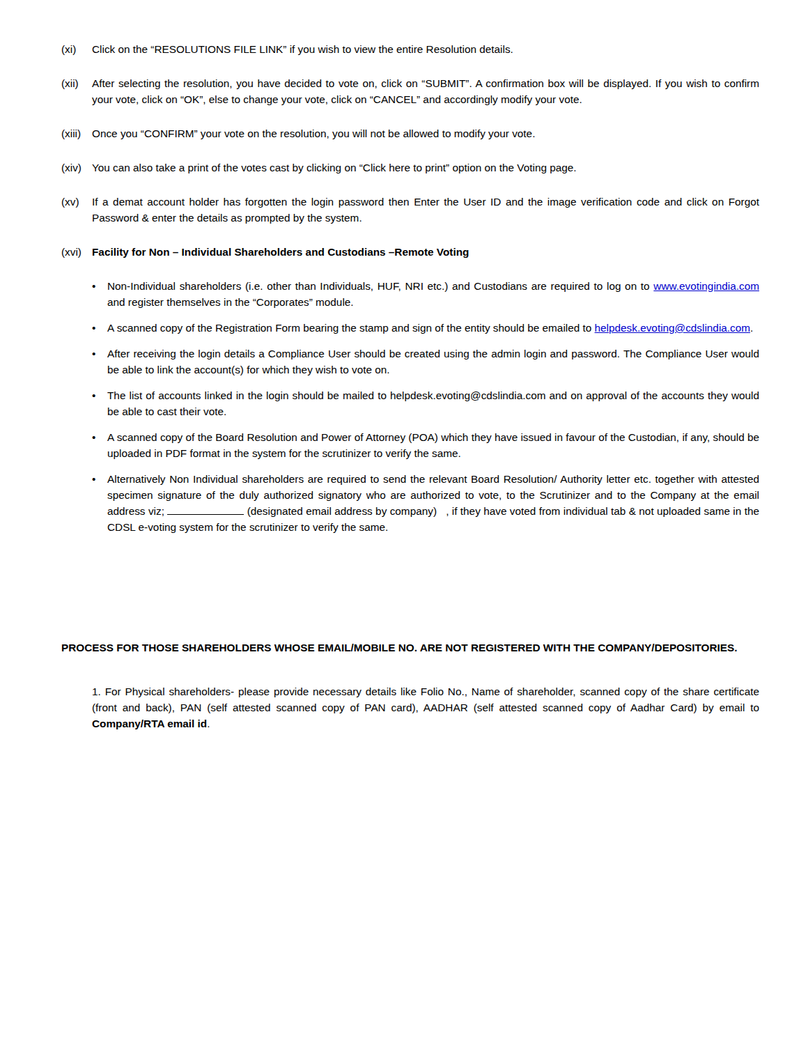(xi)
Click on the “RESOLUTIONS FILE LINK” if you wish to view the entire Resolution details.
(xii)
After selecting the resolution, you have decided to vote on, click on “SUBMIT”. A confirmation box will be displayed. If you wish to confirm your vote, click on “OK”, else to change your vote, click on “CANCEL” and accordingly modify your vote.
(xiii)
Once you “CONFIRM” your vote on the resolution, you will not be allowed to modify your vote.
(xiv)
You can also take a print of the votes cast by clicking on “Click here to print” option on the Voting page.
(xv)
If a demat account holder has forgotten the login password then Enter the User ID and the image verification code and click on Forgot Password & enter the details as prompted by the system.
(xvi)
Facility for Non – Individual Shareholders and Custodians –Remote Voting
Non-Individual shareholders (i.e. other than Individuals, HUF, NRI etc.) and Custodians are required to log on to www.evotingindia.com and register themselves in the “Corporates” module.
A scanned copy of the Registration Form bearing the stamp and sign of the entity should be emailed to helpdesk.evoting@cdslindia.com.
After receiving the login details a Compliance User should be created using the admin login and password. The Compliance User would be able to link the account(s) for which they wish to vote on.
The list of accounts linked in the login should be mailed to helpdesk.evoting@cdslindia.com and on approval of the accounts they would be able to cast their vote.
A scanned copy of the Board Resolution and Power of Attorney (POA) which they have issued in favour of the Custodian, if any, should be uploaded in PDF format in the system for the scrutinizer to verify the same.
Alternatively Non Individual shareholders are required to send the relevant Board Resolution/ Authority letter etc. together with attested specimen signature of the duly authorized signatory who are authorized to vote, to the Scrutinizer and to the Company at the email address viz; (designated email address by company) , if they have voted from individual tab & not uploaded same in the CDSL e-voting system for the scrutinizer to verify the same.
PROCESS FOR THOSE SHAREHOLDERS WHOSE EMAIL/MOBILE NO. ARE NOT REGISTERED WITH THE COMPANY/DEPOSITORIES.
1. For Physical shareholders- please provide necessary details like Folio No., Name of shareholder, scanned copy of the share certificate (front and back), PAN (self attested scanned copy of PAN card), AADHAR (self attested scanned copy of Aadhar Card) by email to Company/RTA email id.